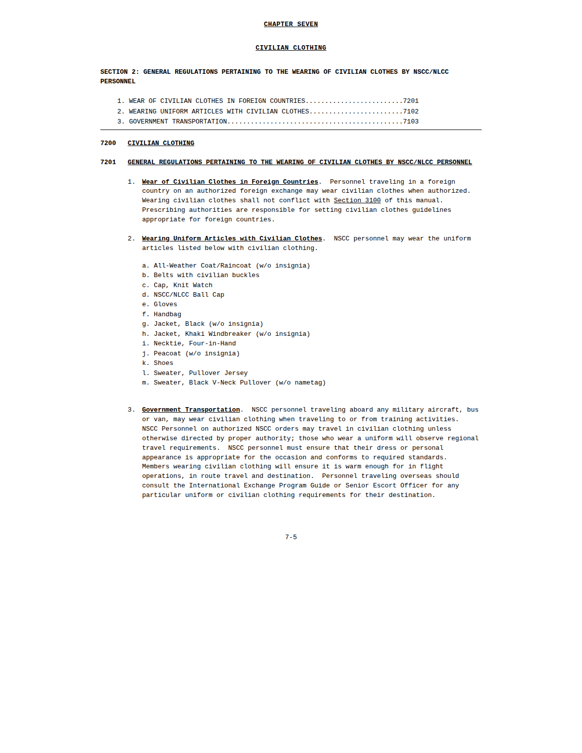CHAPTER SEVEN
CIVILIAN CLOTHING
SECTION 2: GENERAL REGULATIONS PERTAINING TO THE WEARING OF CIVILIAN CLOTHES BY NSCC/NLCC PERSONNEL
1. WEAR OF CIVILIAN CLOTHES IN FOREIGN COUNTRIES.........................7201
2. WEARING UNIFORM ARTICLES WITH CIVILIAN CLOTHES........................7102
3. GOVERNMENT TRANSPORTATION.............................................7103
7200
CIVILIAN CLOTHING
7201
GENERAL REGULATIONS PERTAINING TO THE WEARING OF CIVILIAN CLOTHES BY NSCC/NLCC PERSONNEL
1.
Wear of Civilian Clothes in Foreign Countries. Personnel traveling in a foreign country on an authorized foreign exchange may wear civilian clothes when authorized. Wearing civilian clothes shall not conflict with Section 3100 of this manual. Prescribing authorities are responsible for setting civilian clothes guidelines appropriate for foreign countries.
2.
Wearing Uniform Articles with Civilian Clothes. NSCC personnel may wear the uniform articles listed below with civilian clothing.
a. All-Weather Coat/Raincoat (w/o insignia)
b. Belts with civilian buckles
c. Cap, Knit Watch
d. NSCC/NLCC Ball Cap
e. Gloves
f. Handbag
g. Jacket, Black (w/o insignia)
h. Jacket, Khaki Windbreaker (w/o insignia)
i. Necktie, Four-in-Hand
j. Peacoat (w/o insignia)
k. Shoes
l. Sweater, Pullover Jersey
m. Sweater, Black V-Neck Pullover (w/o nametag)
3.
Government Transportation. NSCC personnel traveling aboard any military aircraft, bus or van, may wear civilian clothing when traveling to or from training activities. NSCC Personnel on authorized NSCC orders may travel in civilian clothing unless otherwise directed by proper authority; those who wear a uniform will observe regional travel requirements. NSCC personnel must ensure that their dress or personal appearance is appropriate for the occasion and conforms to required standards. Members wearing civilian clothing will ensure it is warm enough for in flight operations, in route travel and destination. Personnel traveling overseas should consult the International Exchange Program Guide or Senior Escort Officer for any particular uniform or civilian clothing requirements for their destination.
7-5